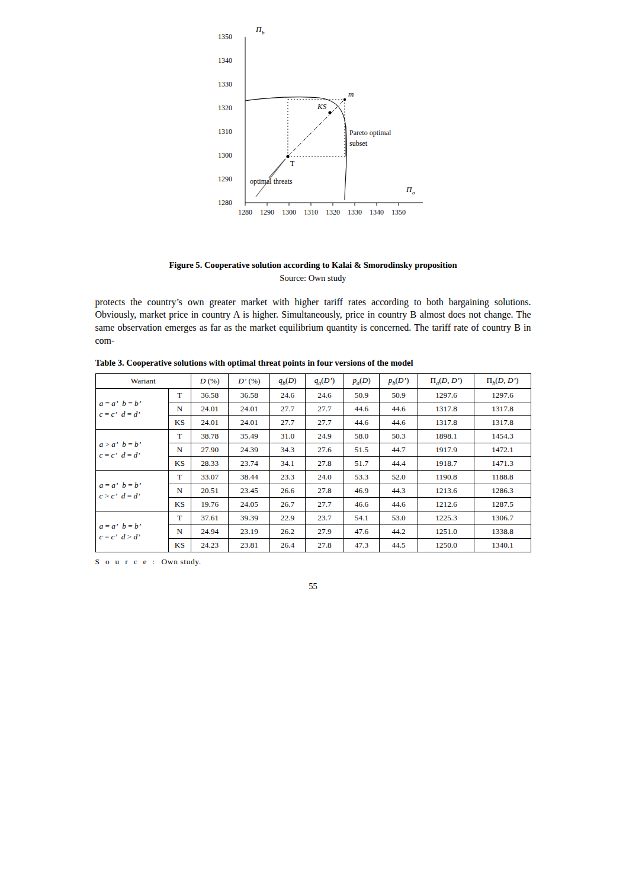Π b 1350 1340 1330 1320 1310 1300 1290 1280 1280 1290 1300 1310 1320 1330 1340 1350 Π a m KS T Pareto optimal subset optimal threats
Figure 5. Cooperative solution according to Kalai & Smorodinsky proposition Source: Own study
protects the country’s own greater market with higher tariff rates according to both bargaining solutions. Obviously, market price in country A is higher. Simultaneously, price in country B almost does not change. The same observation emerges as far as the market equilibrium quantity is concerned. The tariff rate of country B in com-
Table 3. Cooperative solutions with optimal threat points in four versions of the model
| Wariant | D (%) | D’ (%) | q b ( D ) | q a ( D’ ) | p a ( D ) | p b ( D’ ) | Π a ( D , D’ ) | Π b ( D , D’ ) |
| --- | --- | --- | --- | --- | --- | --- | --- | --- |
| a = a’ b = b’ c = c’ d = d’ | T | 36.58 | 36.58 | 24.6 | 24.6 | 50.9 | 50.9 | 1297.6 | 1297.6 |
| N | 24.01 | 24.01 | 27.7 | 27.7 | 44.6 | 44.6 | 1317.8 | 1317.8 |
| KS | 24.01 | 24.01 | 27.7 | 27.7 | 44.6 | 44.6 | 1317.8 | 1317.8 |
| a > a’ b = b’ c = c’ d = d’ | T | 38.78 | 35.49 | 31.0 | 24.9 | 58.0 | 50.3 | 1898.1 | 1454.3 |
| N | 27.90 | 24.39 | 34.3 | 27.6 | 51.5 | 44.7 | 1917.9 | 1472.1 |
| KS | 28.33 | 23.74 | 34.1 | 27.8 | 51.7 | 44.4 | 1918.7 | 1471.3 |
| a = a’ b = b’ c > c’ d = d’ | T | 33.07 | 38.44 | 23.3 | 24.0 | 53.3 | 52.0 | 1190.8 | 1188.8 |
| N | 20.51 | 23.45 | 26.6 | 27.8 | 46.9 | 44.3 | 1213.6 | 1286.3 |
| KS | 19.76 | 24.05 | 26.7 | 27.7 | 46.6 | 44.6 | 1212.6 | 1287.5 |
| a = a’ b = b’ c = c’ d > d’ | T | 37.61 | 39.39 | 22.9 | 23.7 | 54.1 | 53.0 | 1225.3 | 1306.7 |
| N | 24.94 | 23.19 | 26.2 | 27.9 | 47.6 | 44.2 | 1251.0 | 1338.8 |
| KS | 24.23 | 23.81 | 26.4 | 27.8 | 47.3 | 44.5 | 1250.0 | 1340.1 |
S o u r c e : Own study.
55